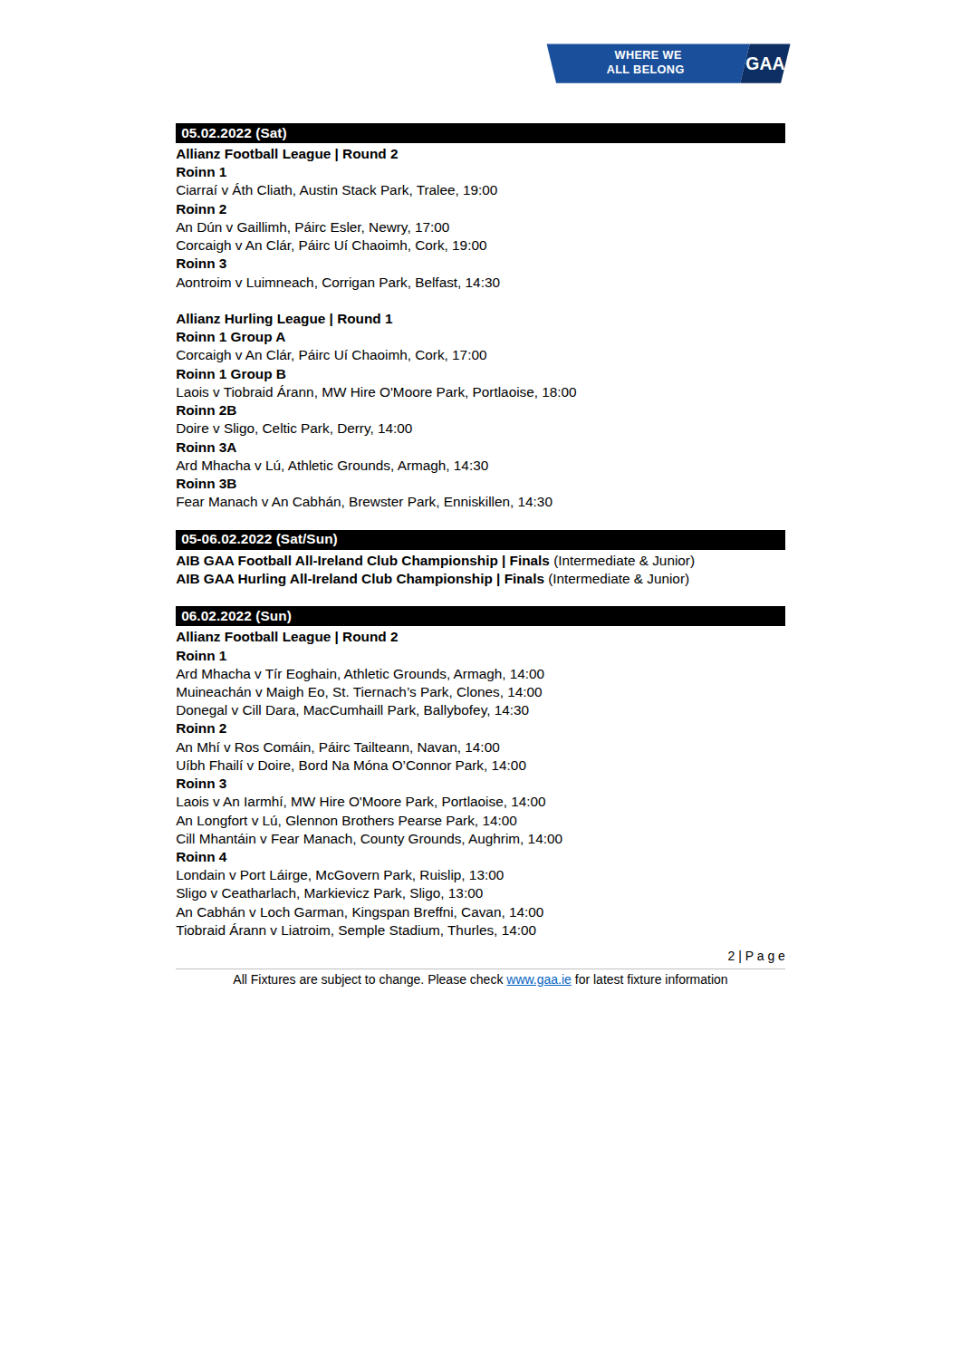WHERE WE ALL BELONG GAA
05.02.2022 (Sat)
Allianz Football League | Round 2
Roinn 1
Ciarraí v Áth Cliath, Austin Stack Park, Tralee, 19:00
Roinn 2
An Dún v Gaillimh, Páirc Esler, Newry, 17:00
Corcaigh v An Clár, Páirc Uí Chaoimh, Cork, 19:00
Roinn 3
Aontroim v Luimneach, Corrigan Park, Belfast, 14:30
Allianz Hurling League | Round 1
Roinn 1 Group A
Corcaigh v An Clár, Páirc Uí Chaoimh, Cork, 17:00
Roinn 1 Group B
Laois v Tiobraid Árann, MW Hire O'Moore Park, Portlaoise, 18:00
Roinn 2B
Doire v Sligo, Celtic Park, Derry, 14:00
Roinn 3A
Ard Mhacha v Lú, Athletic Grounds, Armagh, 14:30
Roinn 3B
Fear Manach v An Cabhán, Brewster Park, Enniskillen, 14:30
05-06.02.2022 (Sat/Sun)
AIB GAA Football All-Ireland Club Championship | Finals (Intermediate & Junior)
AIB GAA Hurling All-Ireland Club Championship | Finals (Intermediate & Junior)
06.02.2022 (Sun)
Allianz Football League | Round 2
Roinn 1
Ard Mhacha v Tír Eoghain, Athletic Grounds, Armagh, 14:00
Muineachán v Maigh Eo, St. Tiernach’s Park, Clones, 14:00
Donegal v Cill Dara, MacCumhaill Park, Ballybofey, 14:30
Roinn 2
An Mhí v Ros Comáin, Páirc Tailteann, Navan, 14:00
Uíbh Fhailí v Doire, Bord Na Móna O’Connor Park, 14:00
Roinn 3
Laois v An Iarmhí, MW Hire O'Moore Park, Portlaoise, 14:00
An Longfort v Lú, Glennon Brothers Pearse Park, 14:00
Cill Mhantáin v Fear Manach, County Grounds, Aughrim, 14:00
Roinn 4
Londain v Port Láirge, McGovern Park, Ruislip, 13:00
Sligo v Ceatharlach, Markievicz Park, Sligo, 13:00
An Cabhán v Loch Garman, Kingspan Breffni, Cavan, 14:00
Tiobraid Árann v Liatroim, Semple Stadium, Thurles, 14:00
2 | P a g e
All Fixtures are subject to change. Please check www.gaa.ie for latest fixture information